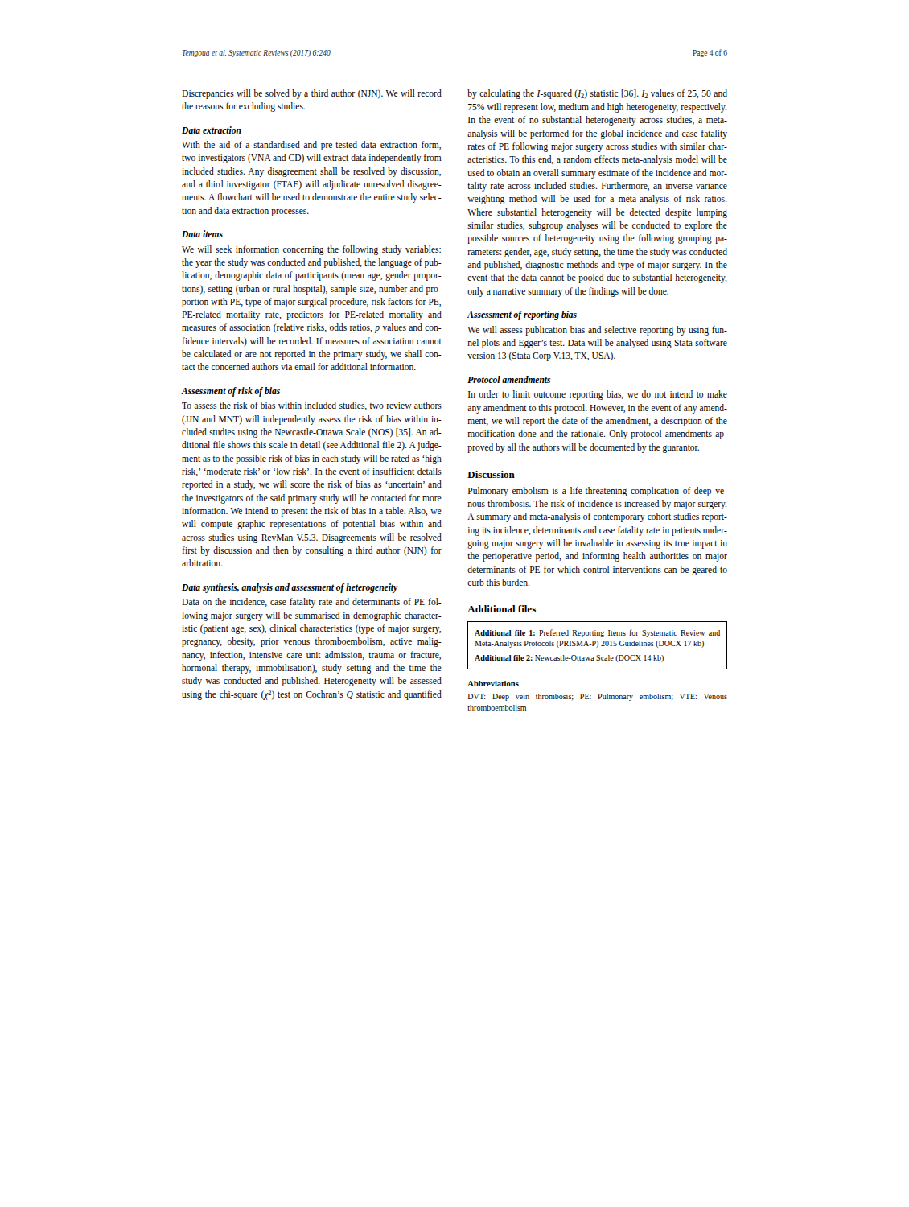Temgoua et al. Systematic Reviews (2017) 6:240
Page 4 of 6
Discrepancies will be solved by a third author (NJN). We will record the reasons for excluding studies.
Data extraction
With the aid of a standardised and pre-tested data extraction form, two investigators (VNA and CD) will extract data independently from included studies. Any disagreement shall be resolved by discussion, and a third investigator (FTAE) will adjudicate unresolved disagreements. A flowchart will be used to demonstrate the entire study selection and data extraction processes.
Data items
We will seek information concerning the following study variables: the year the study was conducted and published, the language of publication, demographic data of participants (mean age, gender proportions), setting (urban or rural hospital), sample size, number and proportion with PE, type of major surgical procedure, risk factors for PE, PE-related mortality rate, predictors for PE-related mortality and measures of association (relative risks, odds ratios, p values and confidence intervals) will be recorded. If measures of association cannot be calculated or are not reported in the primary study, we shall contact the concerned authors via email for additional information.
Assessment of risk of bias
To assess the risk of bias within included studies, two review authors (JJN and MNT) will independently assess the risk of bias within included studies using the Newcastle-Ottawa Scale (NOS) [35]. An additional file shows this scale in detail (see Additional file 2). A judgement as to the possible risk of bias in each study will be rated as ‘high risk,’ ‘moderate risk’ or ‘low risk’. In the event of insufficient details reported in a study, we will score the risk of bias as ‘uncertain’ and the investigators of the said primary study will be contacted for more information. We intend to present the risk of bias in a table. Also, we will compute graphic representations of potential bias within and across studies using RevMan V.5.3. Disagreements will be resolved first by discussion and then by consulting a third author (NJN) for arbitration.
Data synthesis, analysis and assessment of heterogeneity
Data on the incidence, case fatality rate and determinants of PE following major surgery will be summarised in demographic characteristic (patient age, sex), clinical characteristics (type of major surgery, pregnancy, obesity, prior venous thromboembolism, active malignancy, infection, intensive care unit admission, trauma or fracture, hormonal therapy, immobilisation), study setting and the time the study was conducted and published. Heterogeneity will be assessed using the chi-square (χ2) test on Cochran’s Q statistic and quantified by calculating the I-squared (I2) statistic [36]. I2 values of 25, 50 and 75% will represent low, medium and high heterogeneity, respectively. In the event of no substantial heterogeneity across studies, a meta-analysis will be performed for the global incidence and case fatality rates of PE following major surgery across studies with similar characteristics. To this end, a random effects meta-analysis model will be used to obtain an overall summary estimate of the incidence and mortality rate across included studies. Furthermore, an inverse variance weighting method will be used for a meta-analysis of risk ratios. Where substantial heterogeneity will be detected despite lumping similar studies, subgroup analyses will be conducted to explore the possible sources of heterogeneity using the following grouping parameters: gender, age, study setting, the time the study was conducted and published, diagnostic methods and type of major surgery. In the event that the data cannot be pooled due to substantial heterogeneity, only a narrative summary of the findings will be done.
Assessment of reporting bias
We will assess publication bias and selective reporting by using funnel plots and Egger’s test. Data will be analysed using Stata software version 13 (Stata Corp V.13, TX, USA).
Protocol amendments
In order to limit outcome reporting bias, we do not intend to make any amendment to this protocol. However, in the event of any amendment, we will report the date of the amendment, a description of the modification done and the rationale. Only protocol amendments approved by all the authors will be documented by the guarantor.
Discussion
Pulmonary embolism is a life-threatening complication of deep venous thrombosis. The risk of incidence is increased by major surgery. A summary and meta-analysis of contemporary cohort studies reporting its incidence, determinants and case fatality rate in patients undergoing major surgery will be invaluable in assessing its true impact in the perioperative period, and informing health authorities on major determinants of PE for which control interventions can be geared to curb this burden.
Additional files
Additional file 1: Preferred Reporting Items for Systematic Review and Meta-Analysis Protocols (PRISMA-P) 2015 Guidelines (DOCX 17 kb)
Additional file 2: Newcastle-Ottawa Scale (DOCX 14 kb)
Abbreviations
DVT: Deep vein thrombosis; PE: Pulmonary embolism; VTE: Venous thromboembolism